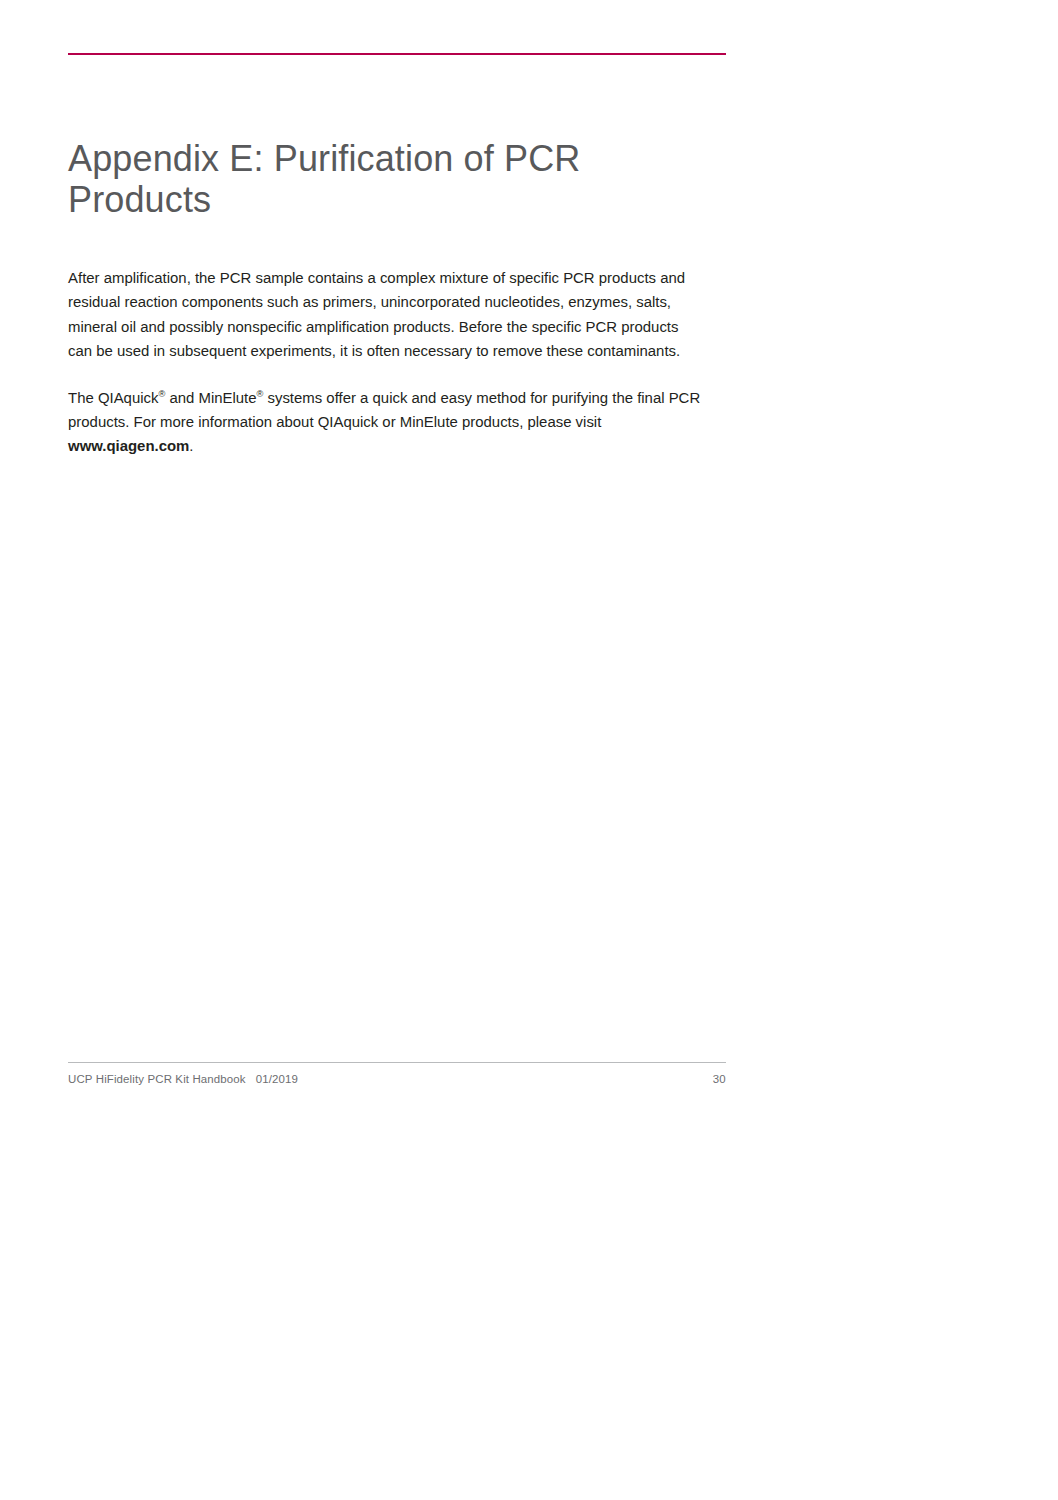Appendix E: Purification of PCR Products
After amplification, the PCR sample contains a complex mixture of specific PCR products and residual reaction components such as primers, unincorporated nucleotides, enzymes, salts, mineral oil and possibly nonspecific amplification products. Before the specific PCR products can be used in subsequent experiments, it is often necessary to remove these contaminants.
The QIAquick® and MinElute® systems offer a quick and easy method for purifying the final PCR products. For more information about QIAquick or MinElute products, please visit www.qiagen.com.
UCP HiFidelity PCR Kit Handbook 01/2019
30